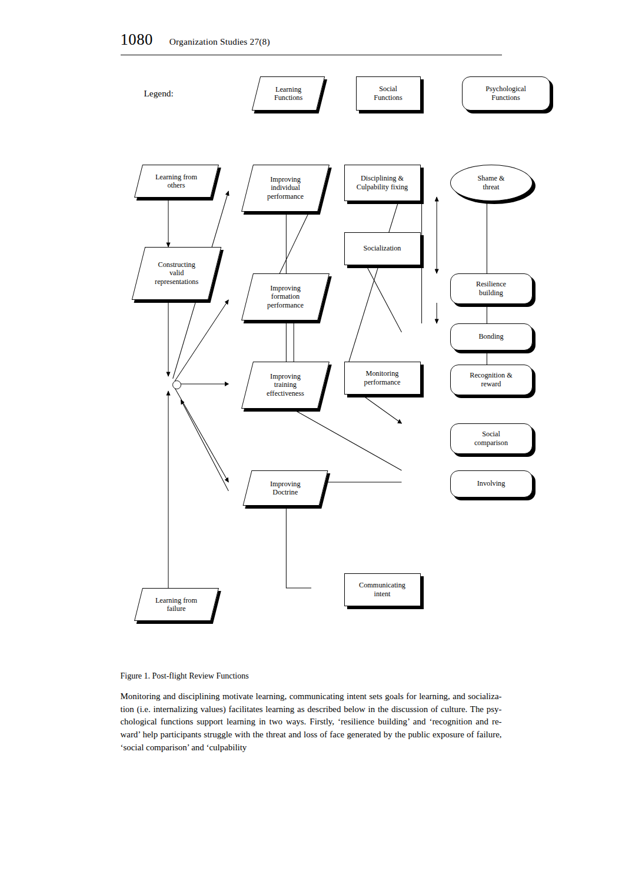1080 Organization Studies 27(8)
Legend:
Learning
Functions
Social
Functions
Psychological
Functions
Learning from
others
Constructing
valid
representations
Learning from
failure
Improving
individual
performance
Improving
formation
performance
Improving
training
effectiveness
Improving
Doctrine
Disciplining &
Culpability fixing
Socialization
Monitoring
performance
Communicating
intent
Shame &
threat
Resilience
building
Bonding
Recognition &
reward
Social
comparison
Involving
Figure 1. Post-flight Review Functions
Monitoring and disciplining motivate learning, communicating intent sets goals for learning, and socialization (i.e. internalizing values) facilitates learning as described below in the discussion of culture. The psychological functions support learning in two ways. Firstly, ‘resilience building’ and ‘recognition and reward’ help participants struggle with the threat and loss of face generated by the public exposure of failure, ‘social comparison’ and ‘culpability